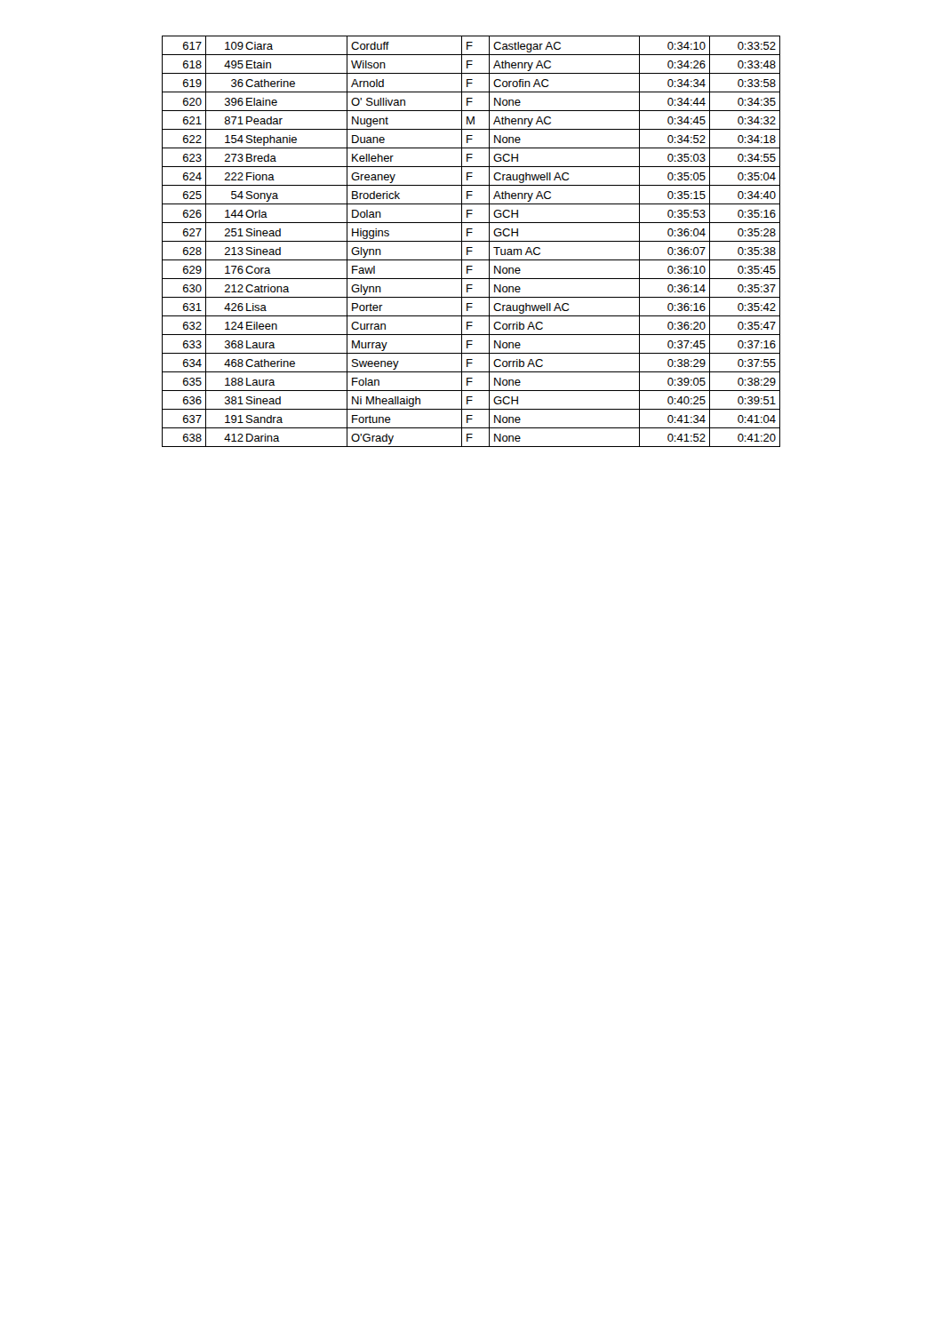| 617 | 109 | Ciara | Corduff | F | Castlegar AC | 0:34:10 | 0:33:52 |
| 618 | 495 | Etain | Wilson | F | Athenry AC | 0:34:26 | 0:33:48 |
| 619 | 36 | Catherine | Arnold | F | Corofin AC | 0:34:34 | 0:33:58 |
| 620 | 396 | Elaine | O' Sullivan | F | None | 0:34:44 | 0:34:35 |
| 621 | 871 | Peadar | Nugent | M | Athenry AC | 0:34:45 | 0:34:32 |
| 622 | 154 | Stephanie | Duane | F | None | 0:34:52 | 0:34:18 |
| 623 | 273 | Breda | Kelleher | F | GCH | 0:35:03 | 0:34:55 |
| 624 | 222 | Fiona | Greaney | F | Craughwell AC | 0:35:05 | 0:35:04 |
| 625 | 54 | Sonya | Broderick | F | Athenry AC | 0:35:15 | 0:34:40 |
| 626 | 144 | Orla | Dolan | F | GCH | 0:35:53 | 0:35:16 |
| 627 | 251 | Sinead | Higgins | F | GCH | 0:36:04 | 0:35:28 |
| 628 | 213 | Sinead | Glynn | F | Tuam AC | 0:36:07 | 0:35:38 |
| 629 | 176 | Cora | Fawl | F | None | 0:36:10 | 0:35:45 |
| 630 | 212 | Catriona | Glynn | F | None | 0:36:14 | 0:35:37 |
| 631 | 426 | Lisa | Porter | F | Craughwell AC | 0:36:16 | 0:35:42 |
| 632 | 124 | Eileen | Curran | F | Corrib AC | 0:36:20 | 0:35:47 |
| 633 | 368 | Laura | Murray | F | None | 0:37:45 | 0:37:16 |
| 634 | 468 | Catherine | Sweeney | F | Corrib AC | 0:38:29 | 0:37:55 |
| 635 | 188 | Laura | Folan | F | None | 0:39:05 | 0:38:29 |
| 636 | 381 | Sinead | Ni Mheallaigh | F | GCH | 0:40:25 | 0:39:51 |
| 637 | 191 | Sandra | Fortune | F | None | 0:41:34 | 0:41:04 |
| 638 | 412 | Darina | O'Grady | F | None | 0:41:52 | 0:41:20 |